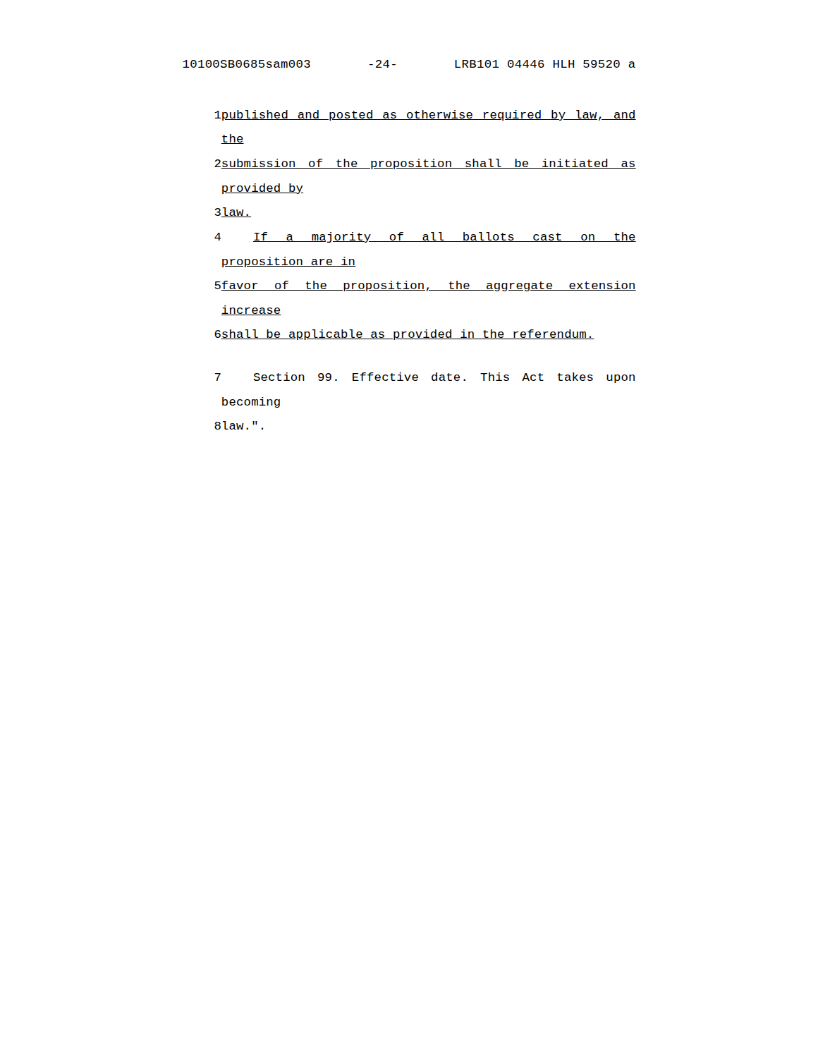10100SB0685sam003 -24- LRB101 04446 HLH 59520 a
| 1 | published and posted as otherwise required by law, and the |
| 2 | submission of the proposition shall be initiated as provided by |
| 3 | law. |
| 4 | If a majority of all ballots cast on the proposition are in |
| 5 | favor of the proposition, the aggregate extension increase |
| 6 | shall be applicable as provided in the referendum. |
| 7 | Section 99. Effective date. This Act takes upon becoming |
| 8 | law.". |